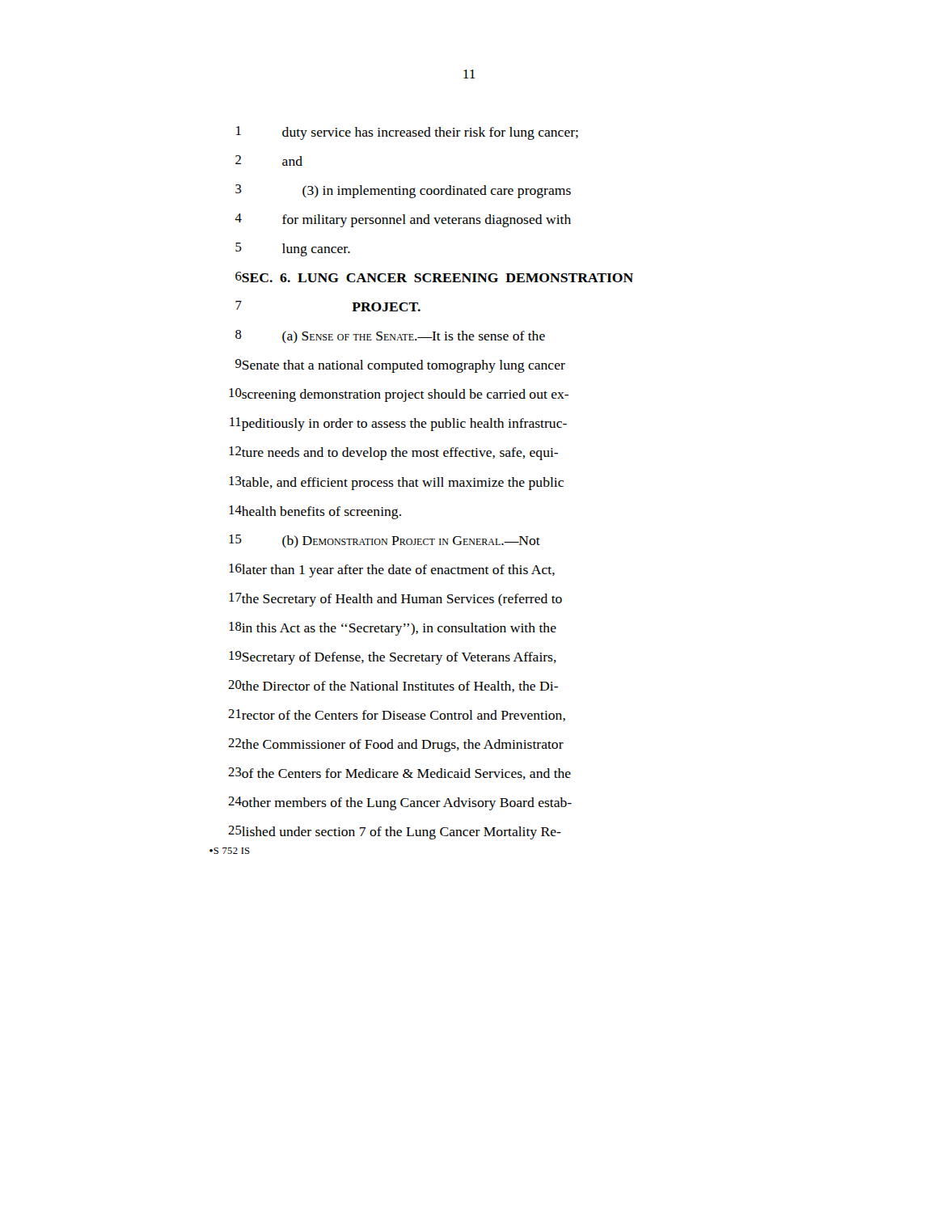11
| 1 | duty service has increased their risk for lung cancer; |
| 2 | and |
| 3 | (3) in implementing coordinated care programs |
| 4 | for military personnel and veterans diagnosed with |
| 5 | lung cancer. |
| 6 | SEC. 6. LUNG CANCER SCREENING DEMONSTRATION |
| 7 | PROJECT. |
| 8 | (a) Sense of the Senate. —It is the sense of the |
| 9 | Senate that a national computed tomography lung cancer |
| 10 | screening demonstration project should be carried out ex- |
| 11 | peditiously in order to assess the public health infrastruc- |
| 12 | ture needs and to develop the most effective, safe, equi- |
| 13 | table, and efficient process that will maximize the public |
| 14 | health benefits of screening. |
| 15 | (b) Demonstration Project in General. —Not |
| 16 | later than 1 year after the date of enactment of this Act, |
| 17 | the Secretary of Health and Human Services (referred to |
| 18 | in this Act as the ‘‘Secretary’’), in consultation with the |
| 19 | Secretary of Defense, the Secretary of Veterans Affairs, |
| 20 | the Director of the National Institutes of Health, the Di- |
| 21 | rector of the Centers for Disease Control and Prevention, |
| 22 | the Commissioner of Food and Drugs, the Administrator |
| 23 | of the Centers for Medicare & Medicaid Services, and the |
| 24 | other members of the Lung Cancer Advisory Board estab- |
| 25 | lished under section 7 of the Lung Cancer Mortality Re- |
•S 752 IS